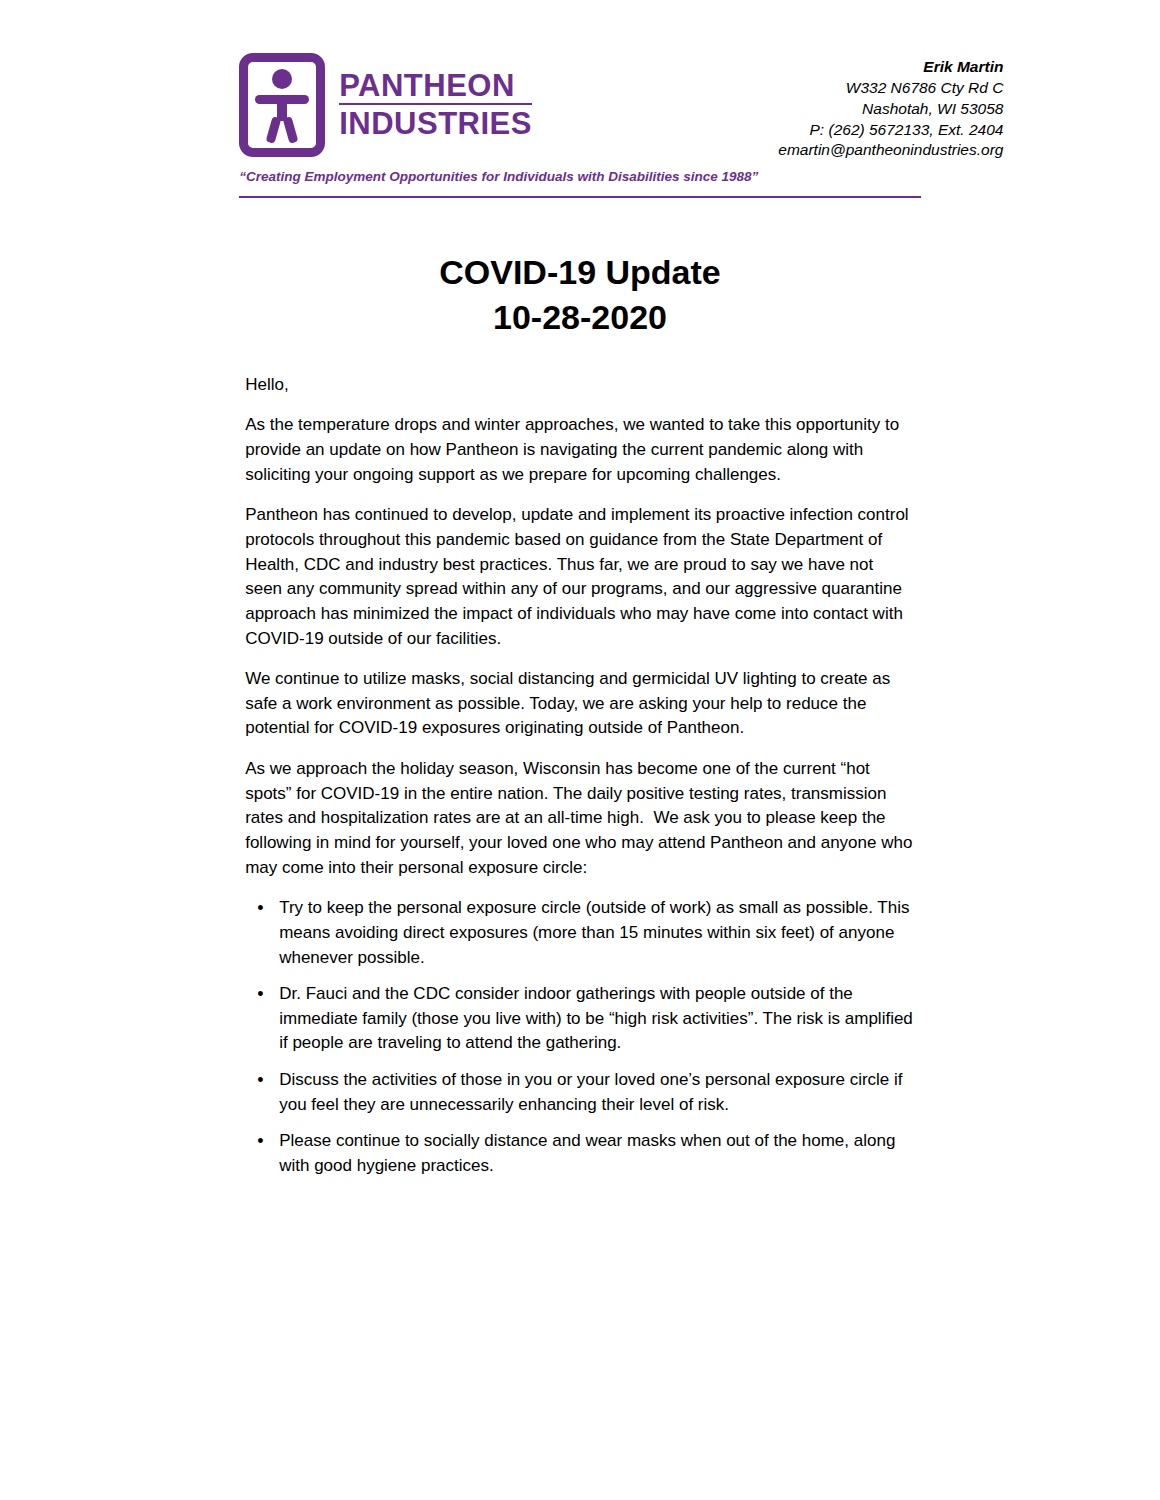PANTHEON INDUSTRIES
“Creating Employment Opportunities for Individuals with Disabilities since 1988”
Erik Martin
W332 N6786 Cty Rd C
Nashotah, WI 53058
P: (262) 5672133, Ext. 2404
emartin@pantheonindustries.org
COVID-19 Update 10-28-2020
Hello,
As the temperature drops and winter approaches, we wanted to take this opportunity to provide an update on how Pantheon is navigating the current pandemic along with soliciting your ongoing support as we prepare for upcoming challenges.
Pantheon has continued to develop, update and implement its proactive infection control protocols throughout this pandemic based on guidance from the State Department of Health, CDC and industry best practices. Thus far, we are proud to say we have not seen any community spread within any of our programs, and our aggressive quarantine approach has minimized the impact of individuals who may have come into contact with COVID-19 outside of our facilities.
We continue to utilize masks, social distancing and germicidal UV lighting to create as safe a work environment as possible. Today, we are asking your help to reduce the potential for COVID-19 exposures originating outside of Pantheon.
As we approach the holiday season, Wisconsin has become one of the current “hot spots” for COVID-19 in the entire nation. The daily positive testing rates, transmission rates and hospitalization rates are at an all-time high. We ask you to please keep the following in mind for yourself, your loved one who may attend Pantheon and anyone who may come into their personal exposure circle:
Try to keep the personal exposure circle (outside of work) as small as possible. This means avoiding direct exposures (more than 15 minutes within six feet) of anyone whenever possible.
Dr. Fauci and the CDC consider indoor gatherings with people outside of the immediate family (those you live with) to be “high risk activities”. The risk is amplified if people are traveling to attend the gathering.
Discuss the activities of those in you or your loved one’s personal exposure circle if you feel they are unnecessarily enhancing their level of risk.
Please continue to socially distance and wear masks when out of the home, along with good hygiene practices.